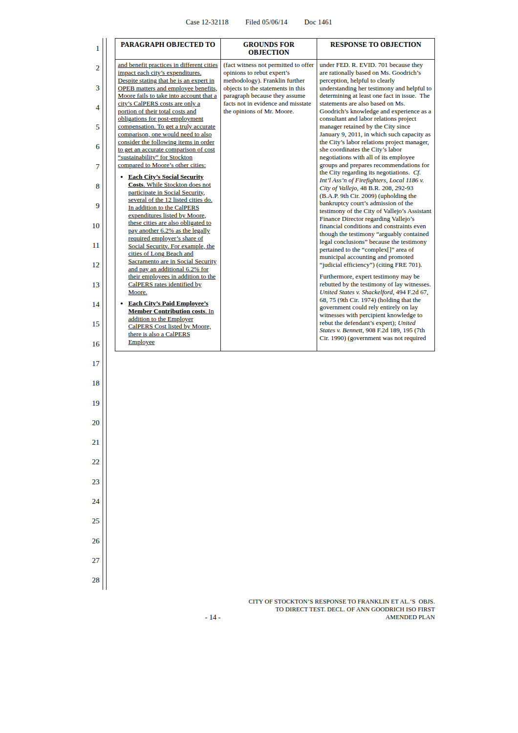Case 12-32118 Filed 05/06/14 Doc 1461
1
2
3
4
5
6
7
8
9
10
11
12
13
14
15
16
17
18
19
20
21
22
23
24
25
26
27
28
| PARAGRAPH OBJECTED TO | GROUNDS FOR OBJECTION | RESPONSE TO OBJECTION |
| --- | --- | --- |
| and benefit practices in different cities impact each city’s expenditures. Despite stating that he is an expert in OPEB matters and employee benefits, Moore fails to take into account that a city’s CalPERS costs are only a portion of their total costs and obligations for post-employment compensation. To get a truly accurate comparison, one would need to also consider the following items in order to get an accurate comparison of cost “sustainability” for Stockton compared to Moore’s other cities: Each City’s Social Security Costs . While Stockton does not participate in Social Security, several of the 12 listed cities do. In addition to the CalPERS expenditures listed by Moore, these cities are also obligated to pay another 6.2% as the legally required employer’s share of Social Security. For example, the cities of Long Beach and Sacramento are in Social Security and pay an additional 6.2% for their employees in addition to the CalPERS rates identified by Moore. Each City’s Paid Employee’s Member Contribution costs . In addition to the Employer CalPERS Cost listed by Moore, there is also a CalPERS Employee | (fact witness not permitted to offer opinions to rebut expert’s methodology). Franklin further objects to the statements in this paragraph because they assume facts not in evidence and misstate the opinions of Mr. Moore. | under FED. R. EVID. 701 because they are rationally based on Ms. Goodrich’s perception, helpful to clearly understanding her testimony and helpful to determining at least one fact in issue. The statements are also based on Ms. Goodrich’s knowledge and experience as a consultant and labor relations project manager retained by the City since January 9, 2011, in which such capacity as the City’s labor relations project manager, she coordinates the City’s labor negotiations with all of its employee groups and prepares recommendations for the City regarding its negotiations. Cf. Int’l Ass’n of Firefighters , Local 1186 v. City of Vallejo , 48 B.R. 208, 292-93 (B.A.P. 9th Cir. 2009) (upholding the bankruptcy court’s admission of the testimony of the City of Vallejo’s Assistant Finance Director regarding Vallejo’s financial conditions and constraints even though the testimony “arguably contained legal conclusions” because the testimony pertained to the “complex[]” area of municipal accounting and promoted “judicial efficiency”) (citing FRE 701). Furthermore, expert testimony may be rebutted by the testimony of lay witnesses. United States v. Shackelford , 494 F.2d 67, 68, 75 (9th Cir. 1974) (holding that the government could rely entirely on lay witnesses with percipient knowledge to rebut the defendant’s expert); United States v. Bennett , 908 F.2d 189, 195 (7th Cir. 1990) (government was not required |
- 14 -
CITY OF STOCKTON’S RESPONSE TO FRANKLIN ET AL.’S OBJS. TO DIRECT TEST. DECL. OF ANN GOODRICH ISO FIRST AMENDED PLAN